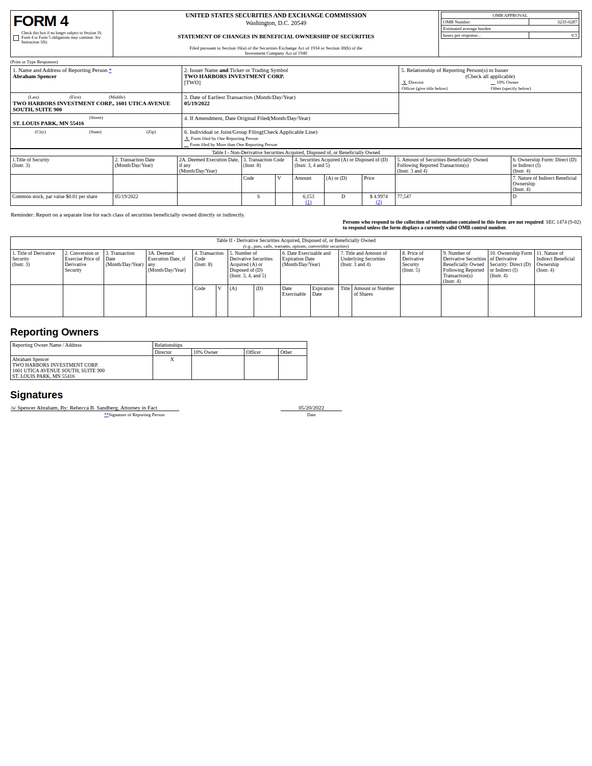| / FORM 4 / / / Check this box if no longer subject to Section 16. Form 4 or Form 5 obligations may continue. See Instruction 1(b). / | UNITED STATES SECURITIES AND EXCHANGE COMMISSION Washington, D.C. 20549 STATEMENT OF CHANGES IN BENEFICIAL OWNERSHIP OF SECURITIES Filed pursuant to Section 16(a) of the Securities Exchange Act of 1934 or Section 30(h) of the Investment Company Act of 1940 | / OMB APPROVAL / / OMB Number: / 3235-0287 / / Estimated average burden / / hours per response... / 0.5 / |
(Print or Type Responses)
| 1. Name and Address of Reporting Person * Abraham Spencer | 2. Issuer Name and Ticker or Trading Symbol TWO HARBORS INVESTMENT CORP. [TWO] | 5. Relationship of Reporting Person(s) to Issuer (Check all applicable) / X Director / 10% Owner / / Officer (give title below) / Other (specify below) / |
| / (Last) / (First) / (Middle) / / TWO HARBORS INVESTMENT CORP., 1601 UTICA AVENUE SOUTH, SUITE 900 | 3. Date of Earliest Transaction (Month/Day/Year) 05/19/2022 | |
| (Street) ST. LOUIS PARK, MN 55416 | 4. If Amendment, Date Original Filed(Month/Day/Year) |
| / (City) / (State) / (Zip) / | 6. Individual or Joint/Group Filing(Check Applicable Line) X Form filed by One Reporting Person Form filed by More than One Reporting Person |
| Table I - Non-Derivative Securities Acquired, Disposed of, or Beneficially Owned |
| 1.Title of Security (Instr. 3) | 2. Transaction Date (Month/Day/Year) | 2A. Deemed Execution Date, if any (Month/Day/Year) | 3. Transaction Code (Instr. 8) | 4. Securities Acquired (A) or Disposed of (D) (Instr. 3, 4 and 5) | 5. Amount of Securities Beneficially Owned Following Reported Transaction(s) (Instr. 3 and 4) | 6. Ownership Form: Direct (D) or Indirect (I) (Instr. 4) |
| | | | Code | V | Amount | (A) or (D) | Price | | 7. Nature of Indirect Beneficial Ownership (Instr. 4) |
| Common stock, par value $0.01 per share | 05/19/2022 | | S | | 6,153 (1) | D | $ 4.9974 (2) | 77,547 | D |
| Reminder: Report on a separate line for each class of securities beneficially owned directly or indirectly. | |
| | / Persons who respond to the collection of information contained in this form are not required to respond unless the form displays a currently valid OMB control number. / SEC 1474 (9-02) / |
| Table II - Derivative Securities Acquired, Disposed of, or Beneficially Owned (e.g. , puts, calls, warrants, options, convertible securities) |
| 1. Title of Derivative Security (Instr. 3) | 2. Conversion or Exercise Price of Derivative Security | 3. Transaction Date (Month/Day/Year) | 3A. Deemed Execution Date, if any (Month/Day/Year) | 4. Transaction Code (Instr. 8) | 5. Number of Derivative Securities Acquired (A) or Disposed of (D) (Instr. 3, 4, and 5) | 6. Date Exercisable and Expiration Date (Month/Day/Year) | 7. Title and Amount of Underlying Securities (Instr. 3 and 4) | 8. Price of Derivative Security (Instr. 5) | 9. Number of Derivative Securities Beneficially Owned Following Reported Transaction(s) (Instr. 4) | 10. Ownership Form of Derivative Security: Direct (D) or Indirect (I) (Instr. 4) | 11. Nature of Indirect Beneficial Ownership (Instr. 4) |
| | | | | Code | V | (A) | (D) | Date Exercisable | Expiration Date | Title | Amount or Number of Shares | | | | |
Reporting Owners
| Reporting Owner Name / Address | Relationships |
| --- | --- |
| Director | 10% Owner | Officer | Other |
| Abraham Spencer TWO HARBORS INVESTMENT CORP. 1601 UTICA AVENUE SOUTH, SUITE 900 ST. LOUIS PARK, MN 55416 | X | | | |
Signatures
| /s/ Spencer Abraham, By: Rebecca B. Sandberg, Attorney in Fact | 05/20/2022 |
| ** Signature of Reporting Person | Date |